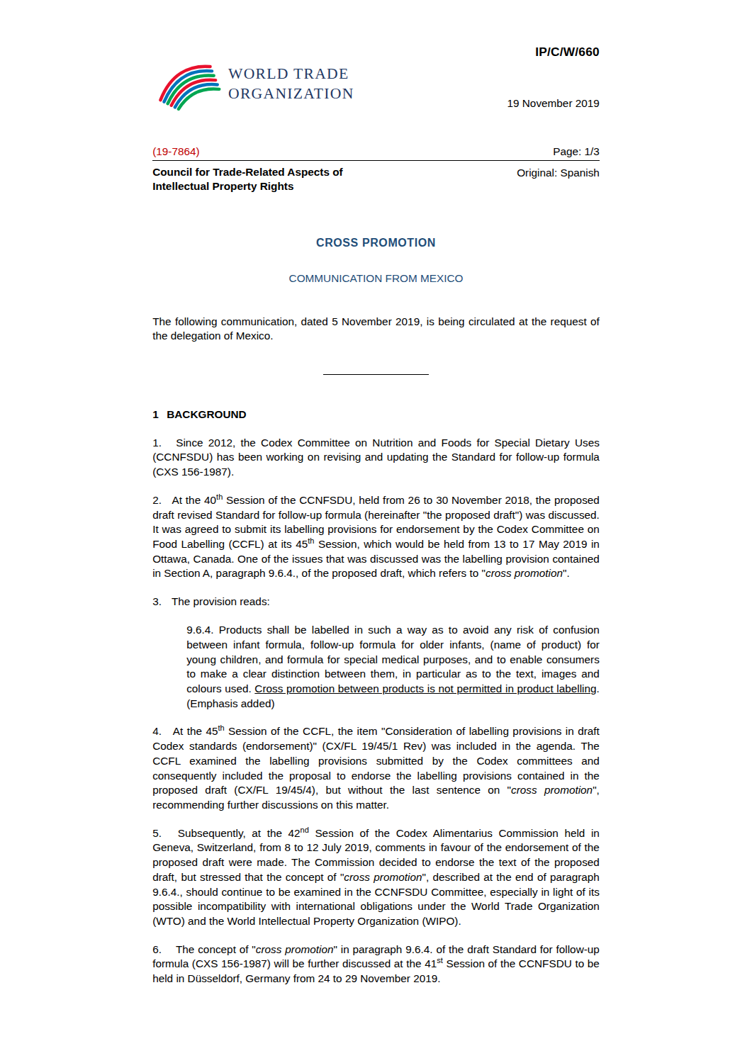World Trade Organization WORLD TRADE ORGANIZATION
IP/C/W/660
19 November 2019
(19-7864)
Page: 1/3
Council for Trade-Related Aspects of
Intellectual Property Rights
Original: Spanish
CROSS PROMOTION
COMMUNICATION FROM MEXICO
The following communication, dated 5 November 2019, is being circulated at the request of the delegation of Mexico.
1 BACKGROUND
1. Since 2012, the Codex Committee on Nutrition and Foods for Special Dietary Uses (CCNFSDU) has been working on revising and updating the Standard for follow-up formula (CXS 156-1987).
2. At the 40th Session of the CCNFSDU, held from 26 to 30 November 2018, the proposed draft revised Standard for follow-up formula (hereinafter "the proposed draft") was discussed. It was agreed to submit its labelling provisions for endorsement by the Codex Committee on Food Labelling (CCFL) at its 45th Session, which would be held from 13 to 17 May 2019 in Ottawa, Canada. One of the issues that was discussed was the labelling provision contained in Section A, paragraph 9.6.4., of the proposed draft, which refers to "cross promotion".
3. The provision reads:
9.6.4. Products shall be labelled in such a way as to avoid any risk of confusion between infant formula, follow-up formula for older infants, (name of product) for young children, and formula for special medical purposes, and to enable consumers to make a clear distinction between them, in particular as to the text, images and colours used. Cross promotion between products is not permitted in product labelling. (Emphasis added)
4. At the 45th Session of the CCFL, the item "Consideration of labelling provisions in draft Codex standards (endorsement)" (CX/FL 19/45/1 Rev) was included in the agenda. The CCFL examined the labelling provisions submitted by the Codex committees and consequently included the proposal to endorse the labelling provisions contained in the proposed draft (CX/FL 19/45/4), but without the last sentence on "cross promotion", recommending further discussions on this matter.
5. Subsequently, at the 42nd Session of the Codex Alimentarius Commission held in Geneva, Switzerland, from 8 to 12 July 2019, comments in favour of the endorsement of the proposed draft were made. The Commission decided to endorse the text of the proposed draft, but stressed that the concept of "cross promotion", described at the end of paragraph 9.6.4., should continue to be examined in the CCNFSDU Committee, especially in light of its possible incompatibility with international obligations under the World Trade Organization (WTO) and the World Intellectual Property Organization (WIPO).
6. The concept of "cross promotion" in paragraph 9.6.4. of the draft Standard for follow-up formula (CXS 156-1987) will be further discussed at the 41st Session of the CCNFSDU to be held in Düsseldorf, Germany from 24 to 29 November 2019.